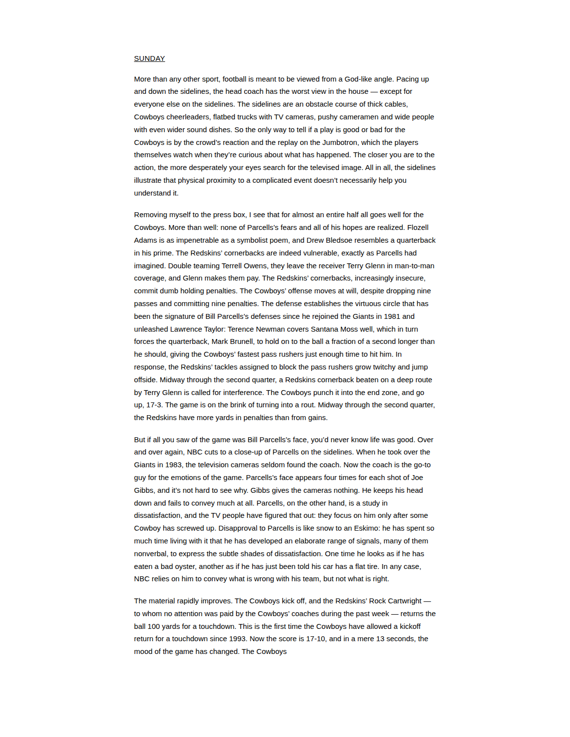SUNDAY
More than any other sport, football is meant to be viewed from a God-like angle. Pacing up and down the sidelines, the head coach has the worst view in the house — except for everyone else on the sidelines. The sidelines are an obstacle course of thick cables, Cowboys cheerleaders, flatbed trucks with TV cameras, pushy cameramen and wide people with even wider sound dishes. So the only way to tell if a play is good or bad for the Cowboys is by the crowd’s reaction and the replay on the Jumbotron, which the players themselves watch when they’re curious about what has happened. The closer you are to the action, the more desperately your eyes search for the televised image. All in all, the sidelines illustrate that physical proximity to a complicated event doesn’t necessarily help you understand it.
Removing myself to the press box, I see that for almost an entire half all goes well for the Cowboys. More than well: none of Parcells’s fears and all of his hopes are realized. Flozell Adams is as impenetrable as a symbolist poem, and Drew Bledsoe resembles a quarterback in his prime. The Redskins’ cornerbacks are indeed vulnerable, exactly as Parcells had imagined. Double teaming Terrell Owens, they leave the receiver Terry Glenn in man-to-man coverage, and Glenn makes them pay. The Redskins’ cornerbacks, increasingly insecure, commit dumb holding penalties. The Cowboys’ offense moves at will, despite dropping nine passes and committing nine penalties. The defense establishes the virtuous circle that has been the signature of Bill Parcells’s defenses since he rejoined the Giants in 1981 and unleashed Lawrence Taylor: Terence Newman covers Santana Moss well, which in turn forces the quarterback, Mark Brunell, to hold on to the ball a fraction of a second longer than he should, giving the Cowboys’ fastest pass rushers just enough time to hit him. In response, the Redskins’ tackles assigned to block the pass rushers grow twitchy and jump offside. Midway through the second quarter, a Redskins cornerback beaten on a deep route by Terry Glenn is called for interference. The Cowboys punch it into the end zone, and go up, 17-3. The game is on the brink of turning into a rout. Midway through the second quarter, the Redskins have more yards in penalties than from gains.
But if all you saw of the game was Bill Parcells’s face, you’d never know life was good. Over and over again, NBC cuts to a close-up of Parcells on the sidelines. When he took over the Giants in 1983, the television cameras seldom found the coach. Now the coach is the go-to guy for the emotions of the game. Parcells’s face appears four times for each shot of Joe Gibbs, and it’s not hard to see why. Gibbs gives the cameras nothing. He keeps his head down and fails to convey much at all. Parcells, on the other hand, is a study in dissatisfaction, and the TV people have figured that out: they focus on him only after some Cowboy has screwed up. Disapproval to Parcells is like snow to an Eskimo: he has spent so much time living with it that he has developed an elaborate range of signals, many of them nonverbal, to express the subtle shades of dissatisfaction. One time he looks as if he has eaten a bad oyster, another as if he has just been told his car has a flat tire. In any case, NBC relies on him to convey what is wrong with his team, but not what is right.
The material rapidly improves. The Cowboys kick off, and the Redskins’ Rock Cartwright — to whom no attention was paid by the Cowboys’ coaches during the past week — returns the ball 100 yards for a touchdown. This is the first time the Cowboys have allowed a kickoff return for a touchdown since 1993. Now the score is 17-10, and in a mere 13 seconds, the mood of the game has changed. The Cowboys